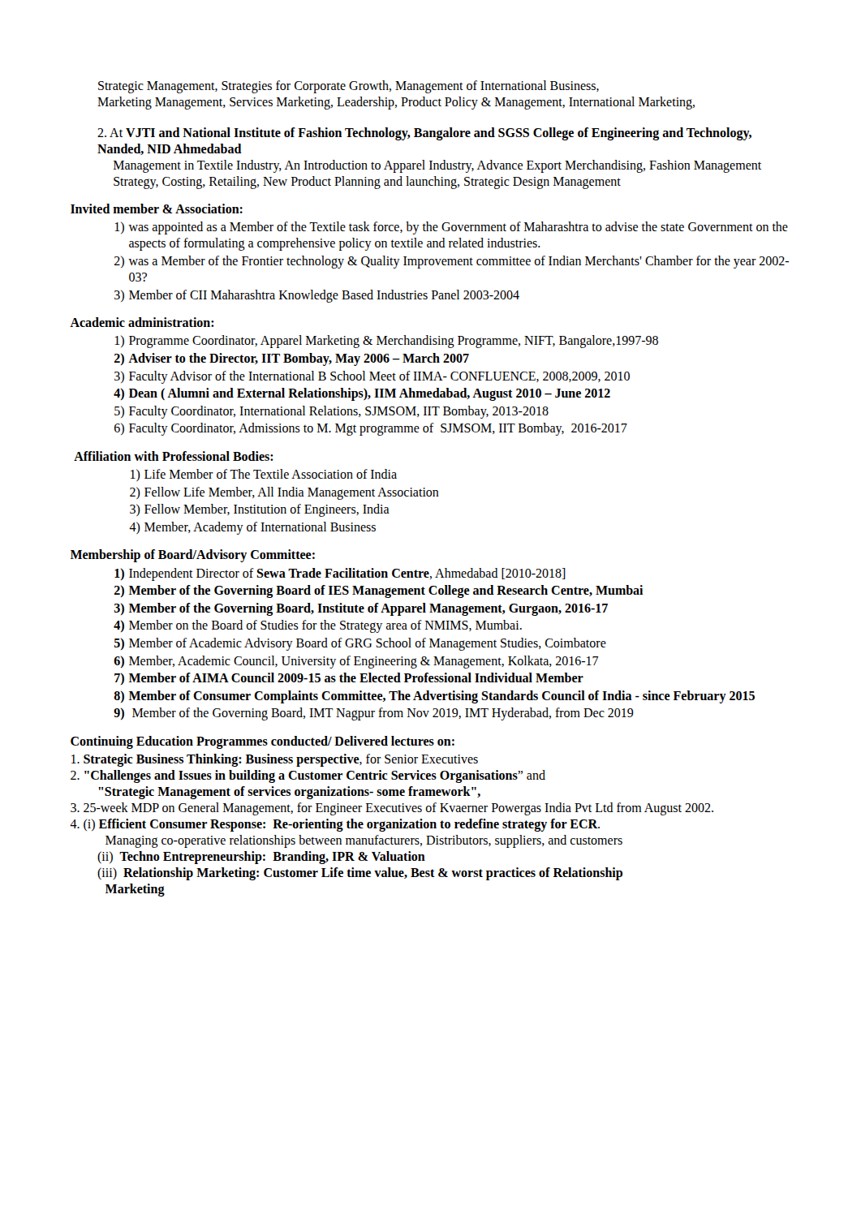Strategic Management, Strategies for Corporate Growth, Management of International Business,
Marketing Management, Services Marketing, Leadership, Product Policy & Management, International Marketing,
2. At VJTI and National Institute of Fashion Technology, Bangalore and SGSS College of Engineering and Technology, Nanded, NID Ahmedabad
Management in Textile Industry, An Introduction to Apparel Industry, Advance Export Merchandising, Fashion Management Strategy, Costing, Retailing, New Product Planning and launching, Strategic Design Management
Invited member & Association:
was appointed as a Member of the Textile task force, by the Government of Maharashtra to advise the state Government on the aspects of formulating a comprehensive policy on textile and related industries.
was a Member of the Frontier technology & Quality Improvement committee of Indian Merchants' Chamber for the year 2002-03?
Member of CII Maharashtra Knowledge Based Industries Panel 2003-2004
Academic administration:
Programme Coordinator, Apparel Marketing & Merchandising Programme, NIFT, Bangalore,1997-98
Adviser to the Director, IIT Bombay, May 2006 – March 2007
Faculty Advisor of the International B School Meet of IIMA- CONFLUENCE, 2008,2009, 2010
Dean ( Alumni and External Relationships), IIM Ahmedabad, August 2010 – June 2012
Faculty Coordinator, International Relations, SJMSOM, IIT Bombay, 2013-2018
Faculty Coordinator, Admissions to M. Mgt programme of SJMSOM, IIT Bombay, 2016-2017
Affiliation with Professional Bodies:
Life Member of The Textile Association of India
Fellow Life Member, All India Management Association
Fellow Member, Institution of Engineers, India
Member, Academy of International Business
Membership of Board/Advisory Committee:
Independent Director of Sewa Trade Facilitation Centre, Ahmedabad [2010-2018]
Member of the Governing Board of IES Management College and Research Centre, Mumbai
Member of the Governing Board, Institute of Apparel Management, Gurgaon, 2016-17
Member on the Board of Studies for the Strategy area of NMIMS, Mumbai.
Member of Academic Advisory Board of GRG School of Management Studies, Coimbatore
Member, Academic Council, University of Engineering & Management, Kolkata, 2016-17
Member of AIMA Council 2009-15 as the Elected Professional Individual Member
Member of Consumer Complaints Committee, The Advertising Standards Council of India - since February 2015
Member of the Governing Board, IMT Nagpur from Nov 2019, IMT Hyderabad, from Dec 2019
Continuing Education Programmes conducted/ Delivered lectures on:
1. Strategic Business Thinking: Business perspective, for Senior Executives
2. "Challenges and Issues in building a Customer Centric Services Organisations” and
"Strategic Management of services organizations- some framework",
3. 25-week MDP on General Management, for Engineer Executives of Kvaerner Powergas India Pvt Ltd from August 2002.
4. (i) Efficient Consumer Response: Re-orienting the organization to redefine strategy for ECR.
Managing co-operative relationships between manufacturers, Distributors, suppliers, and customers
(ii) Techno Entrepreneurship: Branding, IPR & Valuation
(iii) Relationship Marketing: Customer Life time value, Best & worst practices of Relationship
Marketing